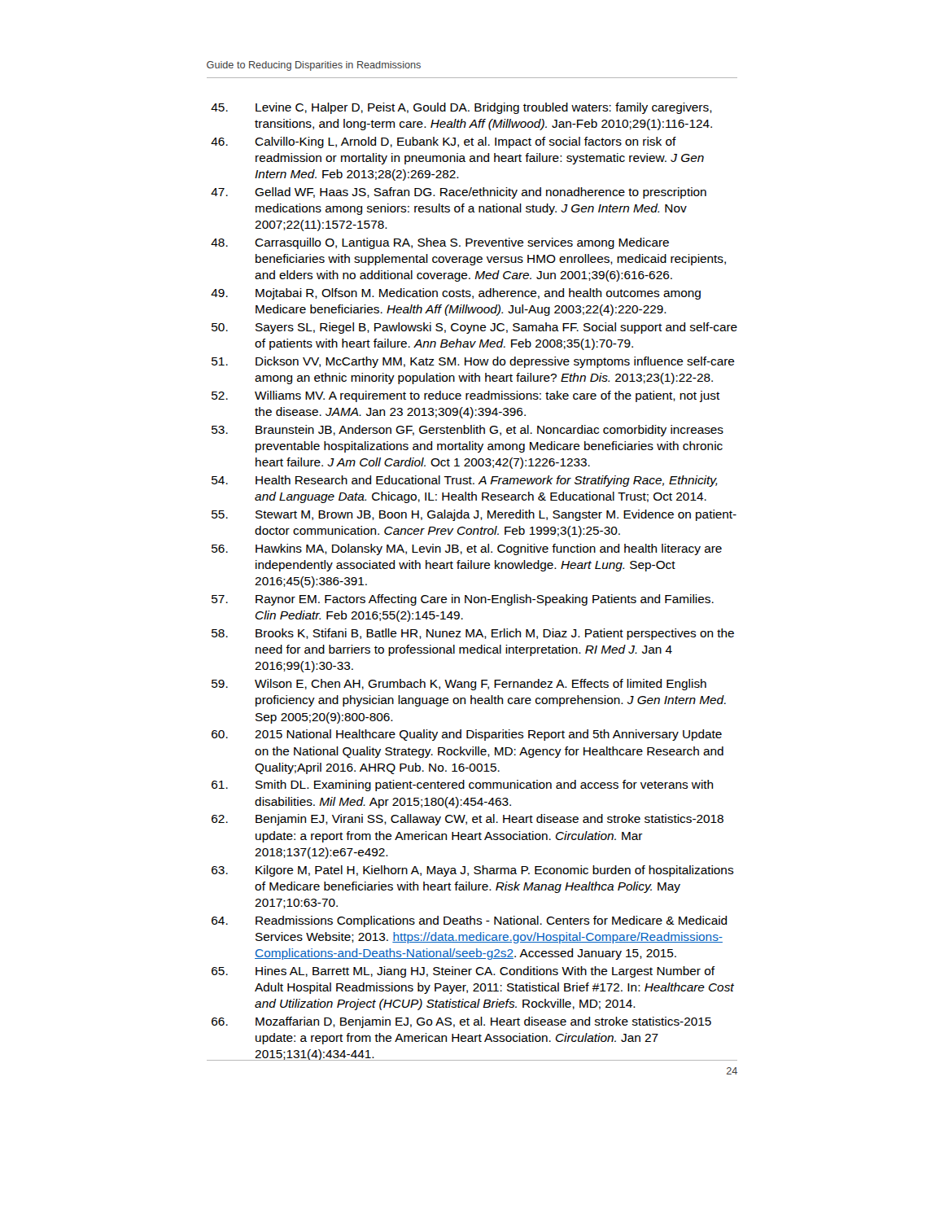Guide to Reducing Disparities in Readmissions
45. Levine C, Halper D, Peist A, Gould DA. Bridging troubled waters: family caregivers, transitions, and long-term care. Health Aff (Millwood). Jan-Feb 2010;29(1):116-124.
46. Calvillo-King L, Arnold D, Eubank KJ, et al. Impact of social factors on risk of readmission or mortality in pneumonia and heart failure: systematic review. J Gen Intern Med. Feb 2013;28(2):269-282.
47. Gellad WF, Haas JS, Safran DG. Race/ethnicity and nonadherence to prescription medications among seniors: results of a national study. J Gen Intern Med. Nov 2007;22(11):1572-1578.
48. Carrasquillo O, Lantigua RA, Shea S. Preventive services among Medicare beneficiaries with supplemental coverage versus HMO enrollees, medicaid recipients, and elders with no additional coverage. Med Care. Jun 2001;39(6):616-626.
49. Mojtabai R, Olfson M. Medication costs, adherence, and health outcomes among Medicare beneficiaries. Health Aff (Millwood). Jul-Aug 2003;22(4):220-229.
50. Sayers SL, Riegel B, Pawlowski S, Coyne JC, Samaha FF. Social support and self-care of patients with heart failure. Ann Behav Med. Feb 2008;35(1):70-79.
51. Dickson VV, McCarthy MM, Katz SM. How do depressive symptoms influence self-care among an ethnic minority population with heart failure? Ethn Dis. 2013;23(1):22-28.
52. Williams MV. A requirement to reduce readmissions: take care of the patient, not just the disease. JAMA. Jan 23 2013;309(4):394-396.
53. Braunstein JB, Anderson GF, Gerstenblith G, et al. Noncardiac comorbidity increases preventable hospitalizations and mortality among Medicare beneficiaries with chronic heart failure. J Am Coll Cardiol. Oct 1 2003;42(7):1226-1233.
54. Health Research and Educational Trust. A Framework for Stratifying Race, Ethnicity, and Language Data. Chicago, IL: Health Research & Educational Trust; Oct 2014.
55. Stewart M, Brown JB, Boon H, Galajda J, Meredith L, Sangster M. Evidence on patient-doctor communication. Cancer Prev Control. Feb 1999;3(1):25-30.
56. Hawkins MA, Dolansky MA, Levin JB, et al. Cognitive function and health literacy are independently associated with heart failure knowledge. Heart Lung. Sep-Oct 2016;45(5):386-391.
57. Raynor EM. Factors Affecting Care in Non-English-Speaking Patients and Families. Clin Pediatr. Feb 2016;55(2):145-149.
58. Brooks K, Stifani B, Batlle HR, Nunez MA, Erlich M, Diaz J. Patient perspectives on the need for and barriers to professional medical interpretation. RI Med J. Jan 4 2016;99(1):30-33.
59. Wilson E, Chen AH, Grumbach K, Wang F, Fernandez A. Effects of limited English proficiency and physician language on health care comprehension. J Gen Intern Med. Sep 2005;20(9):800-806.
60. 2015 National Healthcare Quality and Disparities Report and 5th Anniversary Update on the National Quality Strategy. Rockville, MD: Agency for Healthcare Research and Quality;April 2016. AHRQ Pub. No. 16-0015.
61. Smith DL. Examining patient-centered communication and access for veterans with disabilities. Mil Med. Apr 2015;180(4):454-463.
62. Benjamin EJ, Virani SS, Callaway CW, et al. Heart disease and stroke statistics-2018 update: a report from the American Heart Association. Circulation. Mar 2018;137(12):e67-e492.
63. Kilgore M, Patel H, Kielhorn A, Maya J, Sharma P. Economic burden of hospitalizations of Medicare beneficiaries with heart failure. Risk Manag Healthca Policy. May 2017;10:63-70.
64. Readmissions Complications and Deaths - National. Centers for Medicare & Medicaid Services Website; 2013. https://data.medicare.gov/Hospital-Compare/Readmissions-Complications-and-Deaths-National/seeb-g2s2. Accessed January 15, 2015.
65. Hines AL, Barrett ML, Jiang HJ, Steiner CA. Conditions With the Largest Number of Adult Hospital Readmissions by Payer, 2011: Statistical Brief #172. In: Healthcare Cost and Utilization Project (HCUP) Statistical Briefs. Rockville, MD; 2014.
66. Mozaffarian D, Benjamin EJ, Go AS, et al. Heart disease and stroke statistics-2015 update: a report from the American Heart Association. Circulation. Jan 27 2015;131(4):434-441.
24